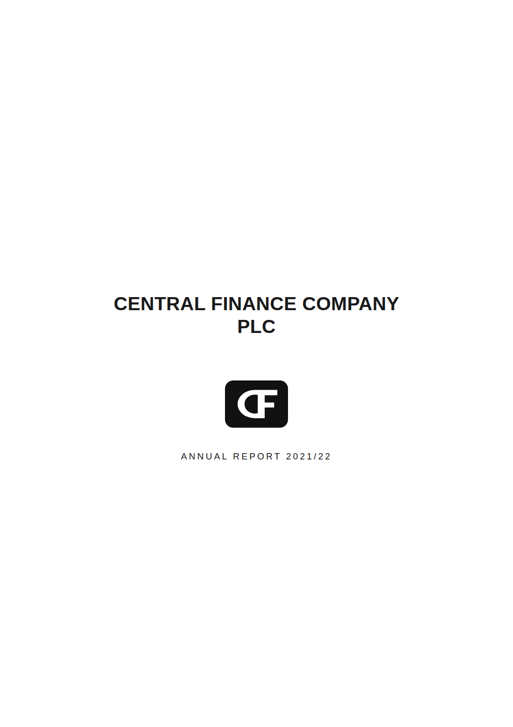Central Finance Company PLC
Annual Report 2021/22